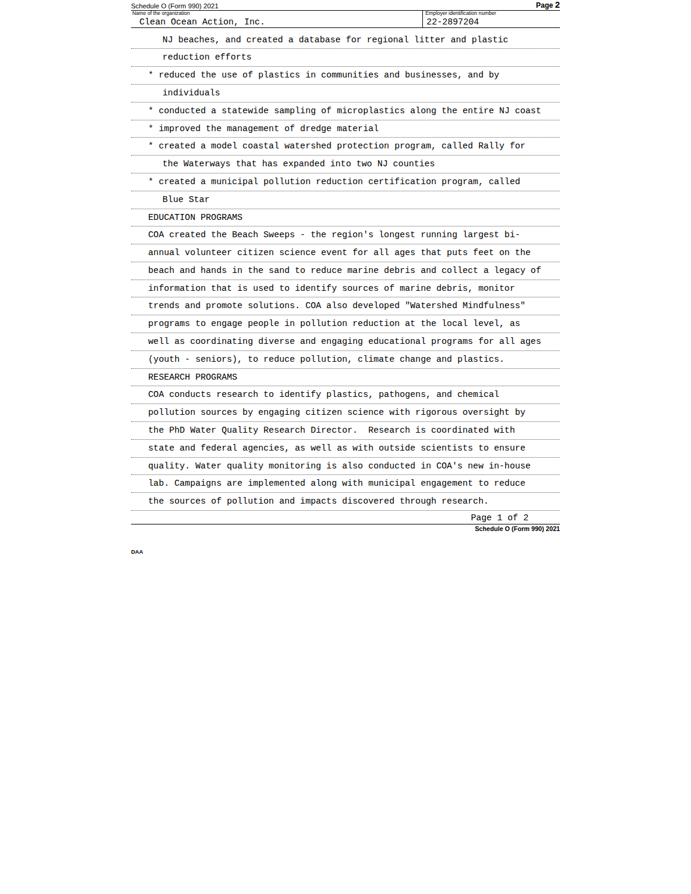Schedule O (Form 990) 2021
Page 2
| Name of the organization Clean Ocean Action, Inc. | Employer identification number 22-2897204 |
NJ beaches, and created a database for regional litter and plastic
reduction efforts
* reduced the use of plastics in communities and businesses, and by
individuals
* conducted a statewide sampling of microplastics along the entire NJ coast
* improved the management of dredge material
* created a model coastal watershed protection program, called Rally for
the Waterways that has expanded into two NJ counties
* created a municipal pollution reduction certification program, called
Blue Star
EDUCATION PROGRAMS
COA created the Beach Sweeps - the region's longest running largest bi-
annual volunteer citizen science event for all ages that puts feet on the
beach and hands in the sand to reduce marine debris and collect a legacy of
information that is used to identify sources of marine debris, monitor
trends and promote solutions. COA also developed "Watershed Mindfulness"
programs to engage people in pollution reduction at the local level, as
well as coordinating diverse and engaging educational programs for all ages
(youth - seniors), to reduce pollution, climate change and plastics.
RESEARCH PROGRAMS
COA conducts research to identify plastics, pathogens, and chemical
pollution sources by engaging citizen science with rigorous oversight by
the PhD Water Quality Research Director. Research is coordinated with
state and federal agencies, as well as with outside scientists to ensure
quality. Water quality monitoring is also conducted in COA's new in-house
lab. Campaigns are implemented along with municipal engagement to reduce
the sources of pollution and impacts discovered through research.
Page 1 of 2
Schedule O (Form 990) 2021
DAA